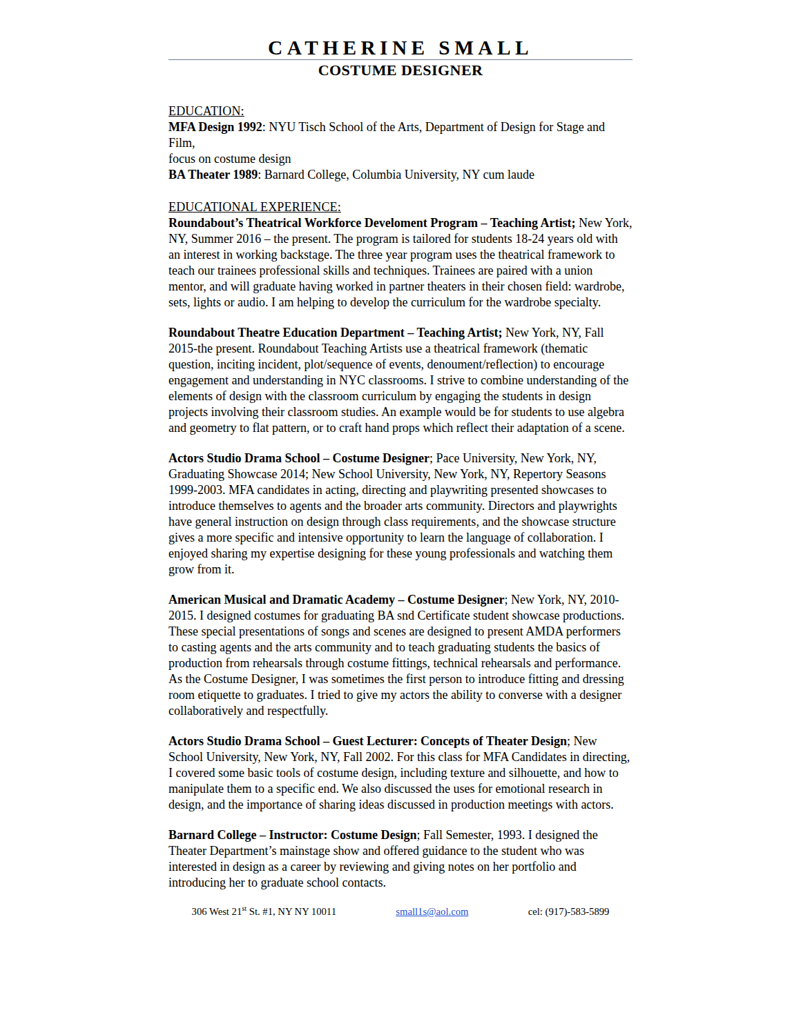CATHERINE SMALL
COSTUME DESIGNER
EDUCATION:
MFA Design 1992: NYU Tisch School of the Arts, Department of Design for Stage and Film,
focus on costume design
BA Theater 1989: Barnard College, Columbia University, NY cum laude
EDUCATIONAL EXPERIENCE:
Roundabout’s Theatrical Workforce Develoment Program – Teaching Artist; New York, NY, Summer 2016 – the present. The program is tailored for students 18-24 years old with an interest in working backstage. The three year program uses the theatrical framework to teach our trainees professional skills and techniques. Trainees are paired with a union mentor, and will graduate having worked in partner theaters in their chosen field: wardrobe, sets, lights or audio. I am helping to develop the curriculum for the wardrobe specialty.
Roundabout Theatre Education Department – Teaching Artist; New York, NY, Fall 2015-the present. Roundabout Teaching Artists use a theatrical framework (thematic question, inciting incident, plot/sequence of events, denoument/reflection) to encourage engagement and understanding in NYC classrooms. I strive to combine understanding of the elements of design with the classroom curriculum by engaging the students in design projects involving their classroom studies. An example would be for students to use algebra and geometry to flat pattern, or to craft hand props which reflect their adaptation of a scene.
Actors Studio Drama School – Costume Designer; Pace University, New York, NY, Graduating Showcase 2014; New School University, New York, NY, Repertory Seasons 1999-2003. MFA candidates in acting, directing and playwriting presented showcases to introduce themselves to agents and the broader arts community. Directors and playwrights have general instruction on design through class requirements, and the showcase structure gives a more specific and intensive opportunity to learn the language of collaboration. I enjoyed sharing my expertise designing for these young professionals and watching them grow from it.
American Musical and Dramatic Academy – Costume Designer; New York, NY, 2010-2015. I designed costumes for graduating BA snd Certificate student showcase productions. These special presentations of songs and scenes are designed to present AMDA performers to casting agents and the arts community and to teach graduating students the basics of production from rehearsals through costume fittings, technical rehearsals and performance. As the Costume Designer, I was sometimes the first person to introduce fitting and dressing room etiquette to graduates. I tried to give my actors the ability to converse with a designer collaboratively and respectfully.
Actors Studio Drama School – Guest Lecturer: Concepts of Theater Design; New School University, New York, NY, Fall 2002. For this class for MFA Candidates in directing, I covered some basic tools of costume design, including texture and silhouette, and how to manipulate them to a specific end. We also discussed the uses for emotional research in design, and the importance of sharing ideas discussed in production meetings with actors.
Barnard College – Instructor: Costume Design; Fall Semester, 1993. I designed the Theater Department’s mainstage show and offered guidance to the student who was interested in design as a career by reviewing and giving notes on her portfolio and introducing her to graduate school contacts.
306 West 21st St. #1, NY NY 10011 small1s@aol.com cel: (917)-583-5899